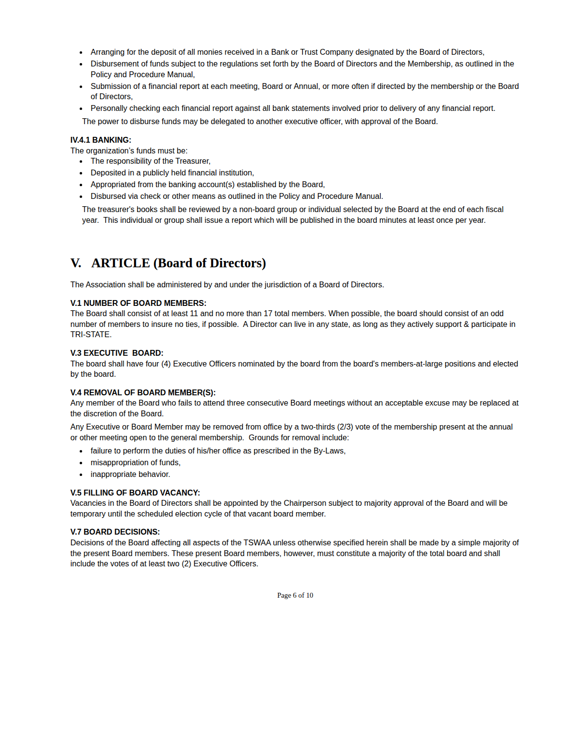Arranging for the deposit of all monies received in a Bank or Trust Company designated by the Board of Directors,
Disbursement of funds subject to the regulations set forth by the Board of Directors and the Membership, as outlined in the Policy and Procedure Manual,
Submission of a financial report at each meeting, Board or Annual, or more often if directed by the membership or the Board of Directors,
Personally checking each financial report against all bank statements involved prior to delivery of any financial report.
The power to disburse funds may be delegated to another executive officer, with approval of the Board.
IV.4.1 BANKING:
The organization’s funds must be:
The responsibility of the Treasurer,
Deposited in a publicly held financial institution,
Appropriated from the banking account(s) established by the Board,
Disbursed via check or other means as outlined in the Policy and Procedure Manual.
The treasurer's books shall be reviewed by a non-board group or individual selected by the Board at the end of each fiscal year. This individual or group shall issue a report which will be published in the board minutes at least once per year.
V. ARTICLE (Board of Directors)
The Association shall be administered by and under the jurisdiction of a Board of Directors.
V.1 NUMBER OF BOARD MEMBERS:
The Board shall consist of at least 11 and no more than 17 total members. When possible, the board should consist of an odd number of members to insure no ties, if possible. A Director can live in any state, as long as they actively support & participate in TRI-STATE.
V.3 EXECUTIVE BOARD:
The board shall have four (4) Executive Officers nominated by the board from the board's members-at-large positions and elected by the board.
V.4 REMOVAL OF BOARD MEMBER(S):
Any member of the Board who fails to attend three consecutive Board meetings without an acceptable excuse may be replaced at the discretion of the Board.
Any Executive or Board Member may be removed from office by a two-thirds (2/3) vote of the membership present at the annual or other meeting open to the general membership. Grounds for removal include:
failure to perform the duties of his/her office as prescribed in the By-Laws,
misappropriation of funds,
inappropriate behavior.
V.5 FILLING OF BOARD VACANCY:
Vacancies in the Board of Directors shall be appointed by the Chairperson subject to majority approval of the Board and will be temporary until the scheduled election cycle of that vacant board member.
V.7 BOARD DECISIONS:
Decisions of the Board affecting all aspects of the TSWAA unless otherwise specified herein shall be made by a simple majority of the present Board members. These present Board members, however, must constitute a majority of the total board and shall include the votes of at least two (2) Executive Officers.
Page 6 of 10